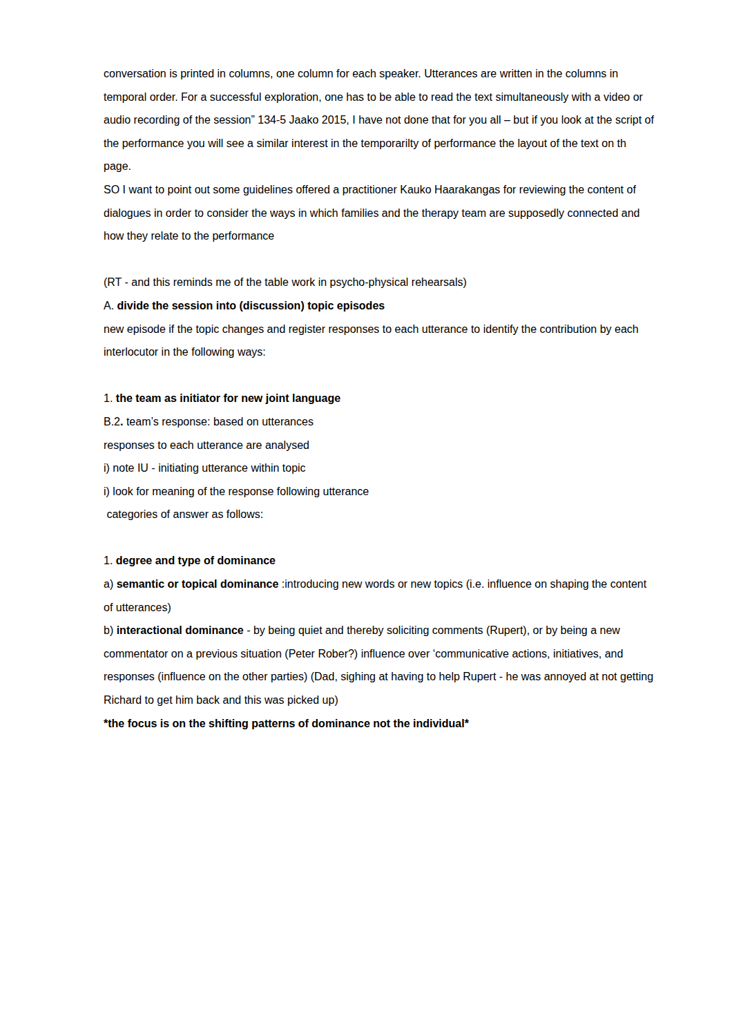conversation is printed in columns, one column for each speaker. Utterances are written in the columns in temporal order. For a successful exploration, one has to be able to read the text simultaneously with a video or audio recording of the session” 134-5 Jaako 2015, I have not done that for you all – but if you look at the script of the performance you will see a similar interest in the temporarilty of performance the layout of the text on th page.
SO I want to point out some guidelines offered a practitioner Kauko Haarakangas for reviewing the content of dialogues in order to consider the ways in which families and the therapy team are supposedly connected and how they relate to the performance
(RT - and this reminds me of the table work in psycho-physical rehearsals)
A. divide the session into (discussion) topic episodes
new episode if the topic changes and register responses to each utterance to identify the contribution by each interlocutor in the following ways:
1. the team as initiator for new joint language
B.2. team’s response: based on utterances
responses to each utterance are analysed
i) note IU - initiating utterance within topic
i) look for meaning of the response following utterance
categories of answer as follows:
1. degree and type of dominance
a) semantic or topical dominance :introducing new words or new topics (i.e. influence on shaping the content of utterances)
b) interactional dominance - by being quiet and thereby soliciting comments (Rupert), or by being a new commentator on a previous situation (Peter Rober?) influence over ‘communicative actions, initiatives, and responses (influence on the other parties) (Dad, sighing at having to help Rupert - he was annoyed at not getting Richard to get him back and this was picked up)
*the focus is on the shifting patterns of dominance not the individual*